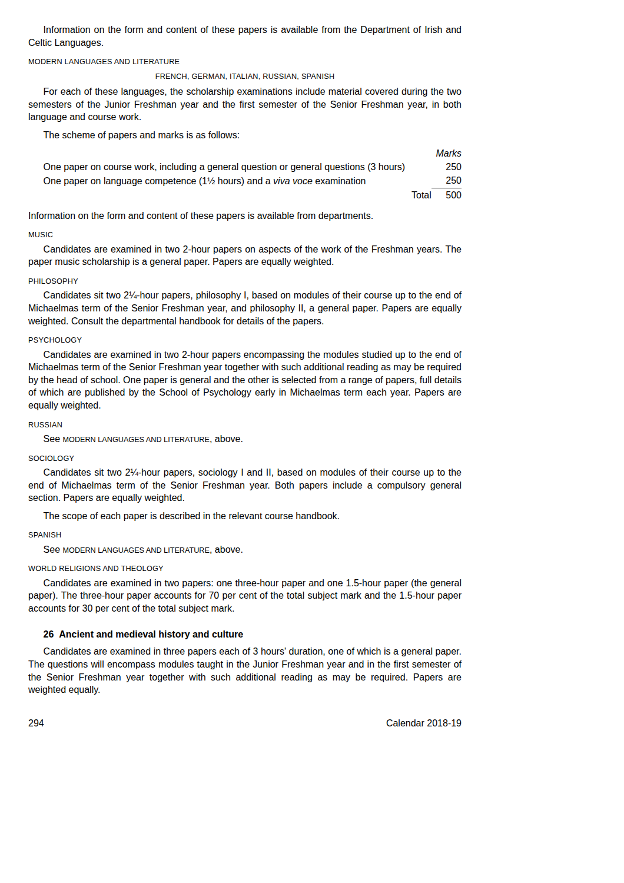Information on the form and content of these papers is available from the Department of Irish and Celtic Languages.
Modern languages and literature
French, German, Italian, Russian, Spanish
For each of these languages, the scholarship examinations include material covered during the two semesters of the Junior Freshman year and the first semester of the Senior Freshman year, in both language and course work.
The scheme of papers and marks is as follows:
| | Marks |
| One paper on course work, including a general question or general questions (3 hours) | 250 |
| One paper on language competence (1½ hours) and a viva voce examination | 250 |
| Total | 500 |
Information on the form and content of these papers is available from departments.
Music
Candidates are examined in two 2-hour papers on aspects of the work of the Freshman years. The paper music scholarship is a general paper. Papers are equally weighted.
Philosophy
Candidates sit two 2¼-hour papers, philosophy I, based on modules of their course up to the end of Michaelmas term of the Senior Freshman year, and philosophy II, a general paper. Papers are equally weighted. Consult the departmental handbook for details of the papers.
Psychology
Candidates are examined in two 2-hour papers encompassing the modules studied up to the end of Michaelmas term of the Senior Freshman year together with such additional reading as may be required by the head of school. One paper is general and the other is selected from a range of papers, full details of which are published by the School of Psychology early in Michaelmas term each year. Papers are equally weighted.
Russian
See modern languages and literature, above.
Sociology
Candidates sit two 2¼-hour papers, sociology I and II, based on modules of their course up to the end of Michaelmas term of the Senior Freshman year. Both papers include a compulsory general section. Papers are equally weighted.
The scope of each paper is described in the relevant course handbook.
Spanish
See modern languages and literature, above.
World religions and theology
Candidates are examined in two papers: one three-hour paper and one 1.5-hour paper (the general paper). The three-hour paper accounts for 70 per cent of the total subject mark and the 1.5-hour paper accounts for 30 per cent of the total subject mark.
26 Ancient and medieval history and culture
Candidates are examined in three papers each of 3 hours' duration, one of which is a general paper. The questions will encompass modules taught in the Junior Freshman year and in the first semester of the Senior Freshman year together with such additional reading as may be required. Papers are weighted equally.
294 Calendar 2018-19